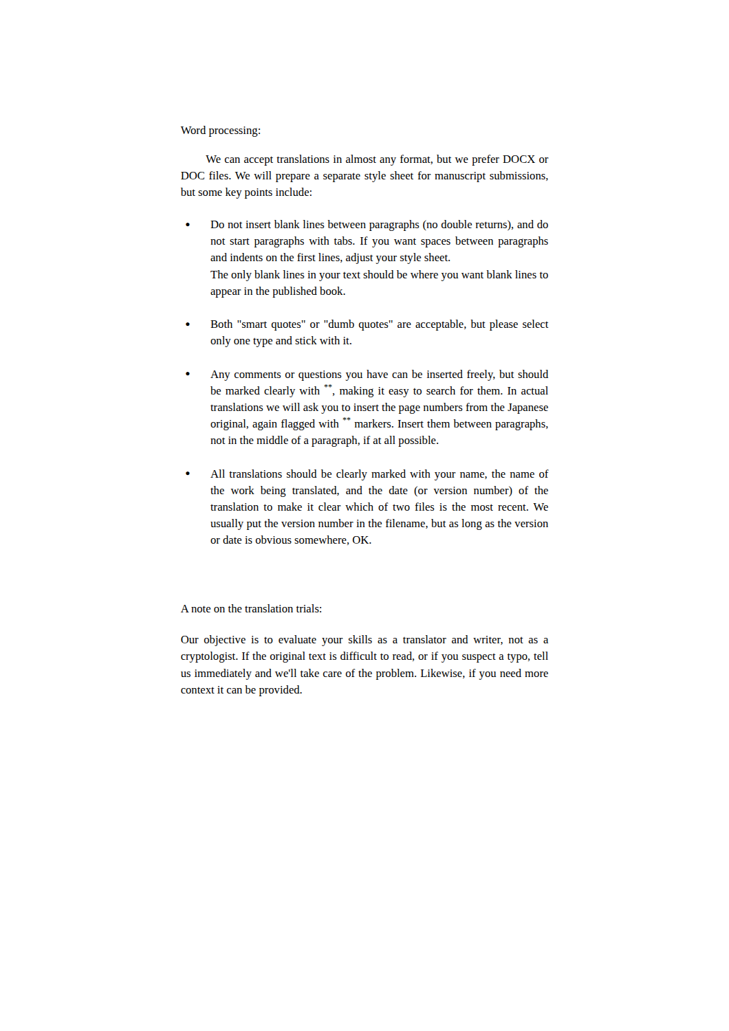Word processing:
We can accept translations in almost any format, but we prefer DOCX or DOC files. We will prepare a separate style sheet for manuscript submissions, but some key points include:
Do not insert blank lines between paragraphs (no double returns), and do not start paragraphs with tabs. If you want spaces between paragraphs and indents on the first lines, adjust your style sheet.
The only blank lines in your text should be where you want blank lines to appear in the published book.
Both "smart quotes" or "dumb quotes" are acceptable, but please select only one type and stick with it.
Any comments or questions you have can be inserted freely, but should be marked clearly with **, making it easy to search for them. In actual translations we will ask you to insert the page numbers from the Japanese original, again flagged with ** markers. Insert them between paragraphs, not in the middle of a paragraph, if at all possible.
All translations should be clearly marked with your name, the name of the work being translated, and the date (or version number) of the translation to make it clear which of two files is the most recent. We usually put the version number in the filename, but as long as the version or date is obvious somewhere, OK.
A note on the translation trials:
Our objective is to evaluate your skills as a translator and writer, not as a cryptologist. If the original text is difficult to read, or if you suspect a typo, tell us immediately and we'll take care of the problem. Likewise, if you need more context it can be provided.